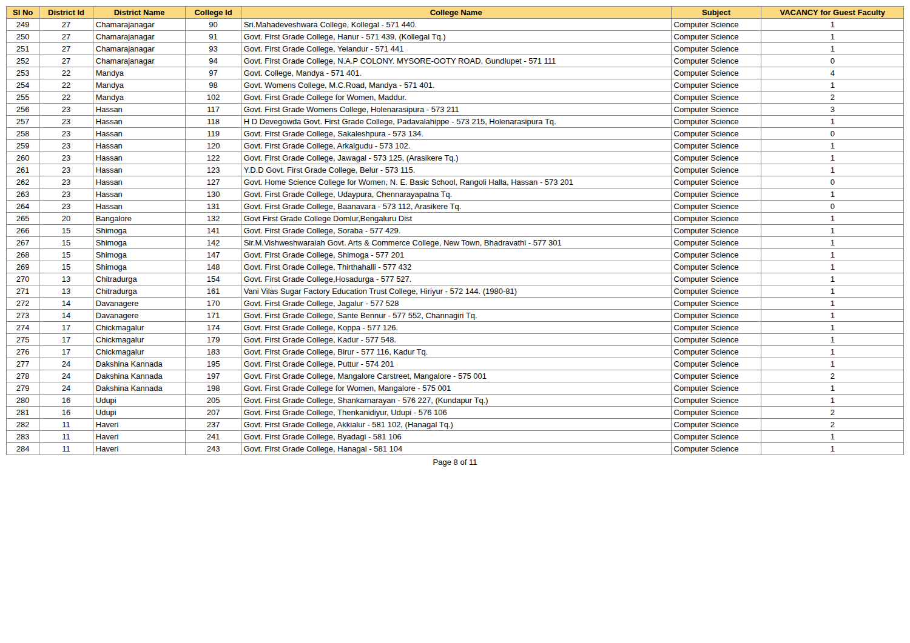| Sl No | District Id | District Name | College Id | College Name | Subject | VACANCY for Guest Faculty |
| --- | --- | --- | --- | --- | --- | --- |
| 249 | 27 | Chamarajanagar | 90 | Sri.Mahadeveshwara College, Kollegal - 571 440. | Computer Science | 1 |
| 250 | 27 | Chamarajanagar | 91 | Govt. First Grade College, Hanur - 571 439, (Kollegal Tq.) | Computer Science | 1 |
| 251 | 27 | Chamarajanagar | 93 | Govt. First Grade College, Yelandur - 571 441 | Computer Science | 1 |
| 252 | 27 | Chamarajanagar | 94 | Govt. First Grade College, N.A.P COLONY. MYSORE-OOTY ROAD, Gundlupet - 571 111 | Computer Science | 0 |
| 253 | 22 | Mandya | 97 | Govt. College, Mandya - 571 401. | Computer Science | 4 |
| 254 | 22 | Mandya | 98 | Govt. Womens College, M.C.Road, Mandya - 571 401. | Computer Science | 1 |
| 255 | 22 | Mandya | 102 | Govt. First Grade College for Women, Maddur. | Computer Science | 2 |
| 256 | 23 | Hassan | 117 | Govt. First Grade Womens College, Holenarasipura - 573 211 | Computer Science | 3 |
| 257 | 23 | Hassan | 118 | H D Devegowda Govt. First Grade College, Padavalahippe - 573 215, Holenarasipura Tq. | Computer Science | 1 |
| 258 | 23 | Hassan | 119 | Govt. First Grade College, Sakaleshpura - 573 134. | Computer Science | 0 |
| 259 | 23 | Hassan | 120 | Govt. First Grade College, Arkalgudu - 573 102. | Computer Science | 1 |
| 260 | 23 | Hassan | 122 | Govt. First Grade College, Jawagal - 573 125, (Arasikere Tq.) | Computer Science | 1 |
| 261 | 23 | Hassan | 123 | Y.D.D Govt. First Grade College, Belur - 573 115. | Computer Science | 1 |
| 262 | 23 | Hassan | 127 | Govt. Home Science College for Women, N. E. Basic School, Rangoli Halla, Hassan - 573 201 | Computer Science | 0 |
| 263 | 23 | Hassan | 130 | Govt. First Grade College, Udaypura, Chennarayapatna Tq. | Computer Science | 1 |
| 264 | 23 | Hassan | 131 | Govt. First Grade College, Baanavara - 573 112, Arasikere Tq. | Computer Science | 0 |
| 265 | 20 | Bangalore | 132 | Govt First Grade College Domlur,Bengaluru Dist | Computer Science | 1 |
| 266 | 15 | Shimoga | 141 | Govt. First Grade College, Soraba - 577 429. | Computer Science | 1 |
| 267 | 15 | Shimoga | 142 | Sir.M.Vishweshwaraiah Govt. Arts & Commerce College, New Town, Bhadravathi - 577 301 | Computer Science | 1 |
| 268 | 15 | Shimoga | 147 | Govt. First Grade College, Shimoga - 577 201 | Computer Science | 1 |
| 269 | 15 | Shimoga | 148 | Govt. First Grade College, Thirthahalli - 577 432 | Computer Science | 1 |
| 270 | 13 | Chitradurga | 154 | Govt. First Grade College,Hosadurga - 577 527. | Computer Science | 1 |
| 271 | 13 | Chitradurga | 161 | Vani Vilas Sugar Factory Education Trust College, Hiriyur - 572 144. (1980-81) | Computer Science | 1 |
| 272 | 14 | Davanagere | 170 | Govt. First Grade College, Jagalur - 577 528 | Computer Science | 1 |
| 273 | 14 | Davanagere | 171 | Govt. First Grade College, Sante Bennur - 577 552, Channagiri Tq. | Computer Science | 1 |
| 274 | 17 | Chickmagalur | 174 | Govt. First Grade College, Koppa - 577 126. | Computer Science | 1 |
| 275 | 17 | Chickmagalur | 179 | Govt. First Grade College, Kadur - 577 548. | Computer Science | 1 |
| 276 | 17 | Chickmagalur | 183 | Govt. First Grade College, Birur - 577 116, Kadur Tq. | Computer Science | 1 |
| 277 | 24 | Dakshina Kannada | 195 | Govt. First Grade College, Puttur - 574 201 | Computer Science | 1 |
| 278 | 24 | Dakshina Kannada | 197 | Govt. First Grade College, Mangalore Carstreet, Mangalore - 575 001 | Computer Science | 2 |
| 279 | 24 | Dakshina Kannada | 198 | Govt. First Grade College for Women, Mangalore - 575 001 | Computer Science | 1 |
| 280 | 16 | Udupi | 205 | Govt. First Grade College, Shankarnarayan - 576 227, (Kundapur Tq.) | Computer Science | 1 |
| 281 | 16 | Udupi | 207 | Govt. First Grade College, Thenkanidiyur, Udupi - 576 106 | Computer Science | 2 |
| 282 | 11 | Haveri | 237 | Govt. First Grade College, Akkialur - 581 102, (Hanagal Tq.) | Computer Science | 2 |
| 283 | 11 | Haveri | 241 | Govt. First Grade College, Byadagi - 581 106 | Computer Science | 1 |
| 284 | 11 | Haveri | 243 | Govt. First Grade College, Hanagal - 581 104 | Computer Science | 1 |
Page 8 of 11